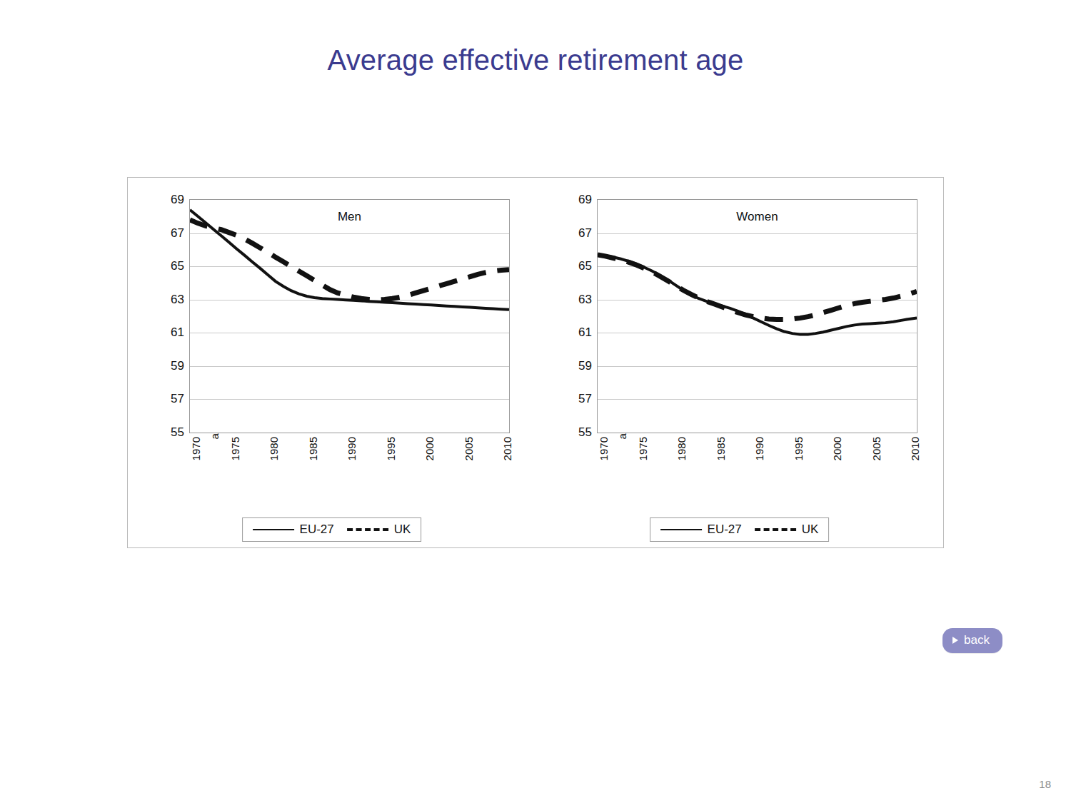Average effective retirement age
average effective retirement age
Men
69
67
65
63
61
59
57
55
1970
1975
1980
1985
1990
1995
2000
2005
2010
EU-27 UK
average effective retirement age
Women
69
67
65
63
61
59
57
55
1970
1975
1980
1985
1990
1995
2000
2005
2010
EU-27 UK
back
18